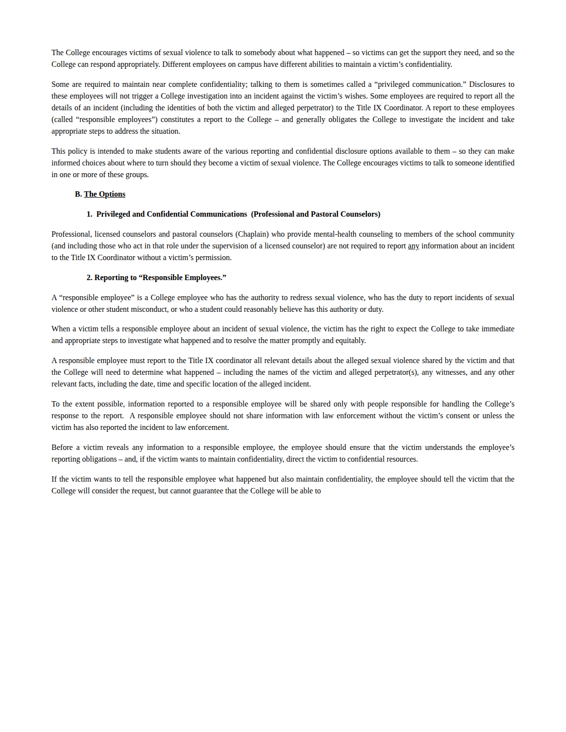The College encourages victims of sexual violence to talk to somebody about what happened – so victims can get the support they need, and so the College can respond appropriately. Different employees on campus have different abilities to maintain a victim’s confidentiality.
Some are required to maintain near complete confidentiality; talking to them is sometimes called a “privileged communication.” Disclosures to these employees will not trigger a College investigation into an incident against the victim’s wishes. Some employees are required to report all the details of an incident (including the identities of both the victim and alleged perpetrator) to the Title IX Coordinator. A report to these employees (called “responsible employees”) constitutes a report to the College – and generally obligates the College to investigate the incident and take appropriate steps to address the situation.
This policy is intended to make students aware of the various reporting and confidential disclosure options available to them – so they can make informed choices about where to turn should they become a victim of sexual violence. The College encourages victims to talk to someone identified in one or more of these groups.
B. The Options
1. Privileged and Confidential Communications (Professional and Pastoral Counselors)
Professional, licensed counselors and pastoral counselors (Chaplain) who provide mental-health counseling to members of the school community (and including those who act in that role under the supervision of a licensed counselor) are not required to report any information about an incident to the Title IX Coordinator without a victim’s permission.
2. Reporting to “Responsible Employees.”
A “responsible employee” is a College employee who has the authority to redress sexual violence, who has the duty to report incidents of sexual violence or other student misconduct, or who a student could reasonably believe has this authority or duty.
When a victim tells a responsible employee about an incident of sexual violence, the victim has the right to expect the College to take immediate and appropriate steps to investigate what happened and to resolve the matter promptly and equitably.
A responsible employee must report to the Title IX coordinator all relevant details about the alleged sexual violence shared by the victim and that the College will need to determine what happened – including the names of the victim and alleged perpetrator(s), any witnesses, and any other relevant facts, including the date, time and specific location of the alleged incident.
To the extent possible, information reported to a responsible employee will be shared only with people responsible for handling the College’s response to the report. A responsible employee should not share information with law enforcement without the victim’s consent or unless the victim has also reported the incident to law enforcement.
Before a victim reveals any information to a responsible employee, the employee should ensure that the victim understands the employee’s reporting obligations – and, if the victim wants to maintain confidentiality, direct the victim to confidential resources.
If the victim wants to tell the responsible employee what happened but also maintain confidentiality, the employee should tell the victim that the College will consider the request, but cannot guarantee that the College will be able to